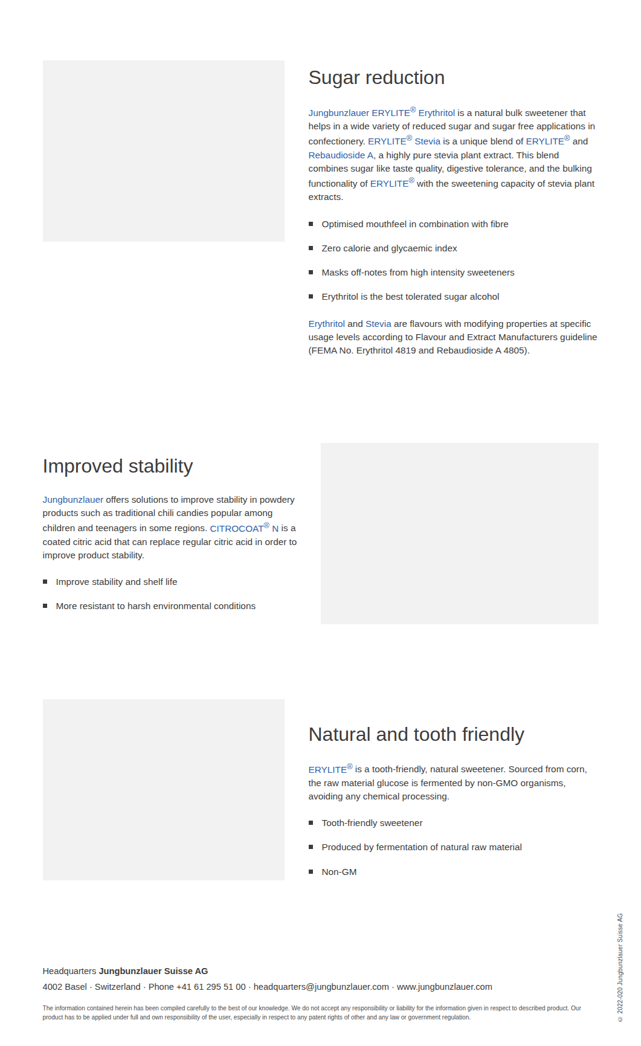Sugar reduction
Jungbunzlauer ERYLITE® Erythritol is a natural bulk sweetener that helps in a wide variety of reduced sugar and sugar free applications in confectionery. ERYLITE® Stevia is a unique blend of ERYLITE® and Rebaudioside A, a highly pure stevia plant extract. This blend combines sugar like taste quality, digestive tolerance, and the bulking functionality of ERYLITE® with the sweetening capacity of stevia plant extracts.
Optimised mouthfeel in combination with fibre
Zero calorie and glycaemic index
Masks off-notes from high intensity sweeteners
Erythritol is the best tolerated sugar alcohol
Erythritol and Stevia are flavours with modifying properties at specific usage levels according to Flavour and Extract Manufacturers guideline (FEMA No. Erythritol 4819 and Rebaudioside A 4805).
Improved stability
Jungbunzlauer offers solutions to improve stability in powdery products such as traditional chili candies popular among children and teenagers in some regions. CITROCOAT® N is a coated citric acid that can replace regular citric acid in order to improve product stability.
Improve stability and shelf life
More resistant to harsh environmental conditions
Natural and tooth friendly
ERYLITE® is a tooth-friendly, natural sweetener. Sourced from corn, the raw material glucose is fermented by non-GMO organisms, avoiding any chemical processing.
Tooth-friendly sweetener
Produced by fermentation of natural raw material
Non-GM
Headquarters Jungbunzlauer Suisse AG
4002 Basel · Switzerland · Phone +41 61 295 51 00 · headquarters@jungbunzlauer.com · www.jungbunzlauer.com
The information contained herein has been compiled carefully to the best of our knowledge. We do not accept any responsibility or liability for the information given in respect to described product. Our product has to be applied under full and own responsibility of the user, especially in respect to any patent rights of other and any law or government regulation.
© 2022-020 Jungbunzlauer Suisse AG